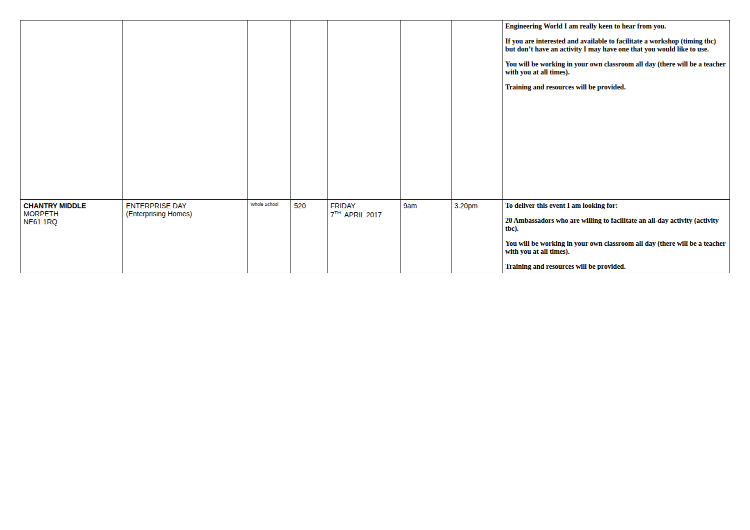| | | | | | | | Engineering World I am really keen to hear from you. If you are interested and available to facilitate a workshop (timing tbc) but don’t have an activity I may have one that you would like to use. You will be working in your own classroom all day (there will be a teacher with you at all times). Training and resources will be provided. |
| CHANTRY MIDDLE MORPETH NE61 1RQ | ENTERPRISE DAY (Enterprising Homes) | Whole School | 520 | FRIDAY 7 TH APRIL 2017 | 9am | 3.20pm | To deliver this event I am looking for: 20 Ambassadors who are willing to facilitate an all-day activity (activity tbc). You will be working in your own classroom all day (there will be a teacher with you at all times). Training and resources will be provided. |